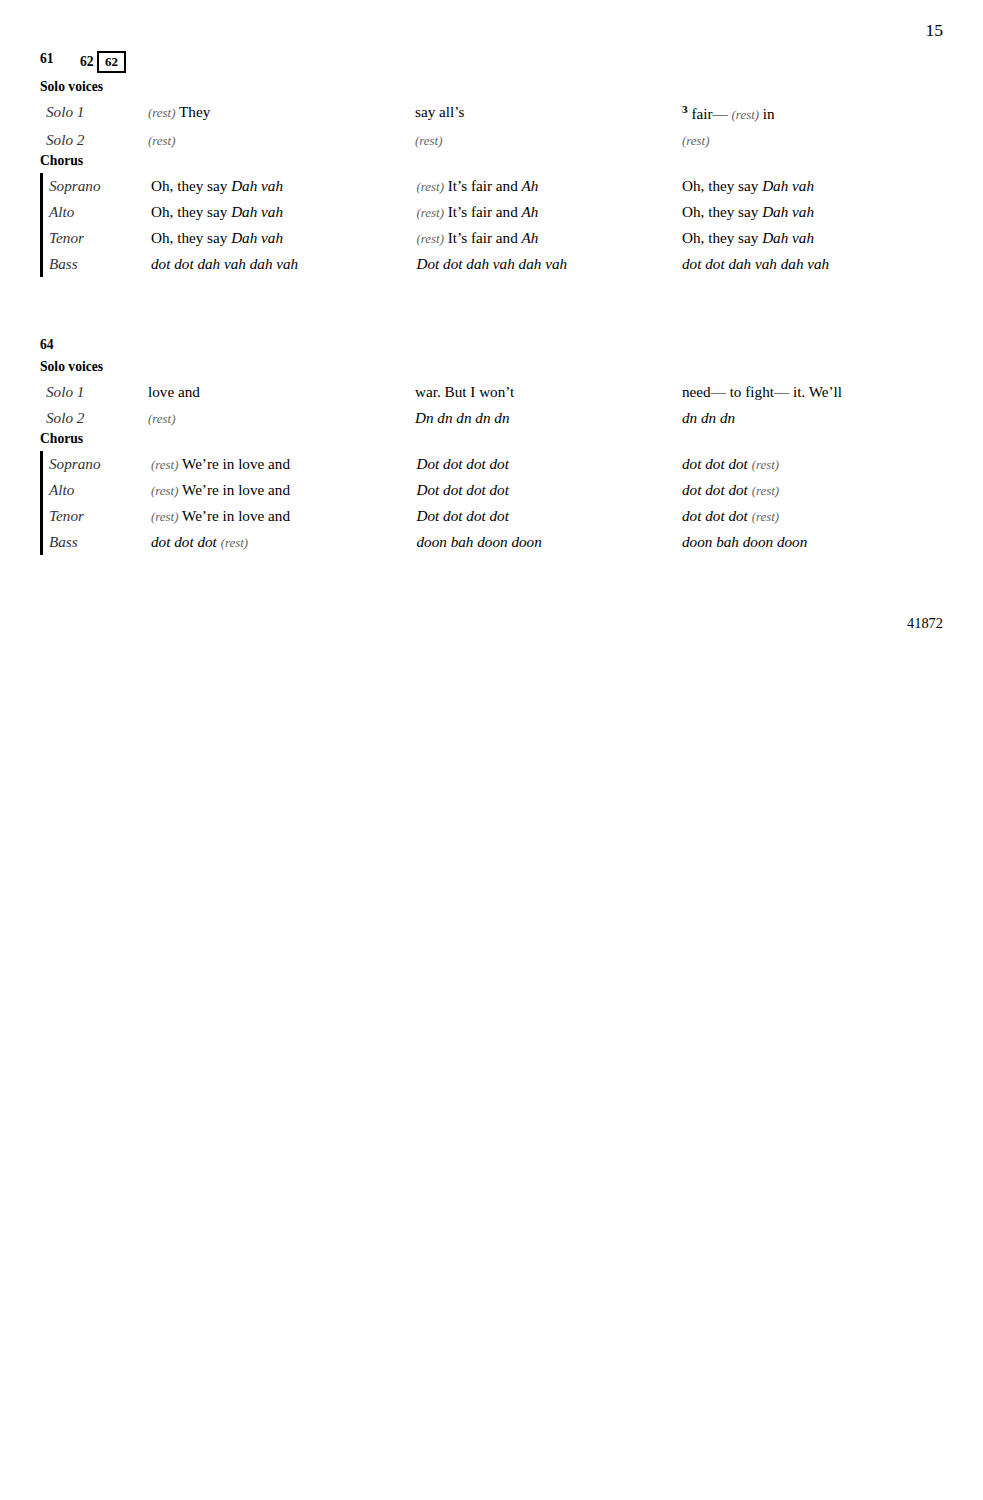15
61 62 62
Solo voices
| Solo 1 | (rest) They | say all’s | 3 fair— (rest) in |
| Solo 2 | (rest) | (rest) | (rest) |
Chorus
| Soprano | Oh, they say Dah vah | (rest) It’s fair and Ah | Oh, they say Dah vah |
| Alto | Oh, they say Dah vah | (rest) It’s fair and Ah | Oh, they say Dah vah |
| Tenor | Oh, they say Dah vah | (rest) It’s fair and Ah | Oh, they say Dah vah |
| Bass | dot dot dah vah dah vah | Dot dot dah vah dah vah | dot dot dah vah dah vah |
64
Solo voices
| Solo 1 | love and | war. But I won’t | need— to fight— it. We’ll |
| Solo 2 | (rest) | Dn dn dn dn dn | dn dn dn |
Chorus
| Soprano | (rest) We’re in love and | Dot dot dot dot | dot dot dot (rest) |
| Alto | (rest) We’re in love and | Dot dot dot dot | dot dot dot (rest) |
| Tenor | (rest) We’re in love and | Dot dot dot dot | dot dot dot (rest) |
| Bass | dot dot dot (rest) | doon bah doon doon | doon bah doon doon |
41872